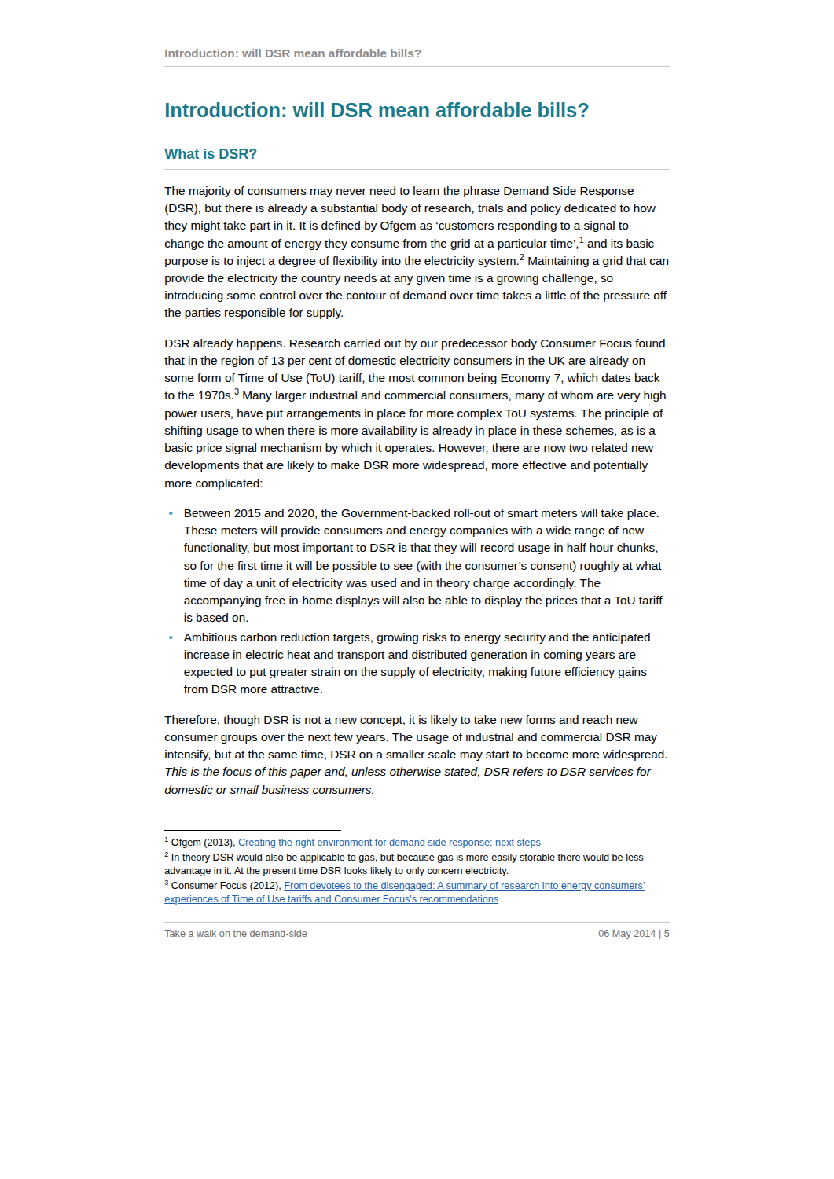Introduction: will DSR mean affordable bills?
Introduction: will DSR mean affordable bills?
What is DSR?
The majority of consumers may never need to learn the phrase Demand Side Response (DSR), but there is already a substantial body of research, trials and policy dedicated to how they might take part in it. It is defined by Ofgem as ‘customers responding to a signal to change the amount of energy they consume from the grid at a particular time’,1 and its basic purpose is to inject a degree of flexibility into the electricity system.2 Maintaining a grid that can provide the electricity the country needs at any given time is a growing challenge, so introducing some control over the contour of demand over time takes a little of the pressure off the parties responsible for supply.
DSR already happens. Research carried out by our predecessor body Consumer Focus found that in the region of 13 per cent of domestic electricity consumers in the UK are already on some form of Time of Use (ToU) tariff, the most common being Economy 7, which dates back to the 1970s.3 Many larger industrial and commercial consumers, many of whom are very high power users, have put arrangements in place for more complex ToU systems. The principle of shifting usage to when there is more availability is already in place in these schemes, as is a basic price signal mechanism by which it operates. However, there are now two related new developments that are likely to make DSR more widespread, more effective and potentially more complicated:
Between 2015 and 2020, the Government-backed roll-out of smart meters will take place. These meters will provide consumers and energy companies with a wide range of new functionality, but most important to DSR is that they will record usage in half hour chunks, so for the first time it will be possible to see (with the consumer’s consent) roughly at what time of day a unit of electricity was used and in theory charge accordingly. The accompanying free in-home displays will also be able to display the prices that a ToU tariff is based on.
Ambitious carbon reduction targets, growing risks to energy security and the anticipated increase in electric heat and transport and distributed generation in coming years are expected to put greater strain on the supply of electricity, making future efficiency gains from DSR more attractive.
Therefore, though DSR is not a new concept, it is likely to take new forms and reach new consumer groups over the next few years. The usage of industrial and commercial DSR may intensify, but at the same time, DSR on a smaller scale may start to become more widespread. This is the focus of this paper and, unless otherwise stated, DSR refers to DSR services for domestic or small business consumers.
1 Ofgem (2013), Creating the right environment for demand side response: next steps
2 In theory DSR would also be applicable to gas, but because gas is more easily storable there would be less advantage in it. At the present time DSR looks likely to only concern electricity.
3 Consumer Focus (2012), From devotees to the disengaged: A summary of research into energy consumers’ experiences of Time of Use tariffs and Consumer Focus's recommendations
Take a walk on the demand-side 06 May 2014 | 5